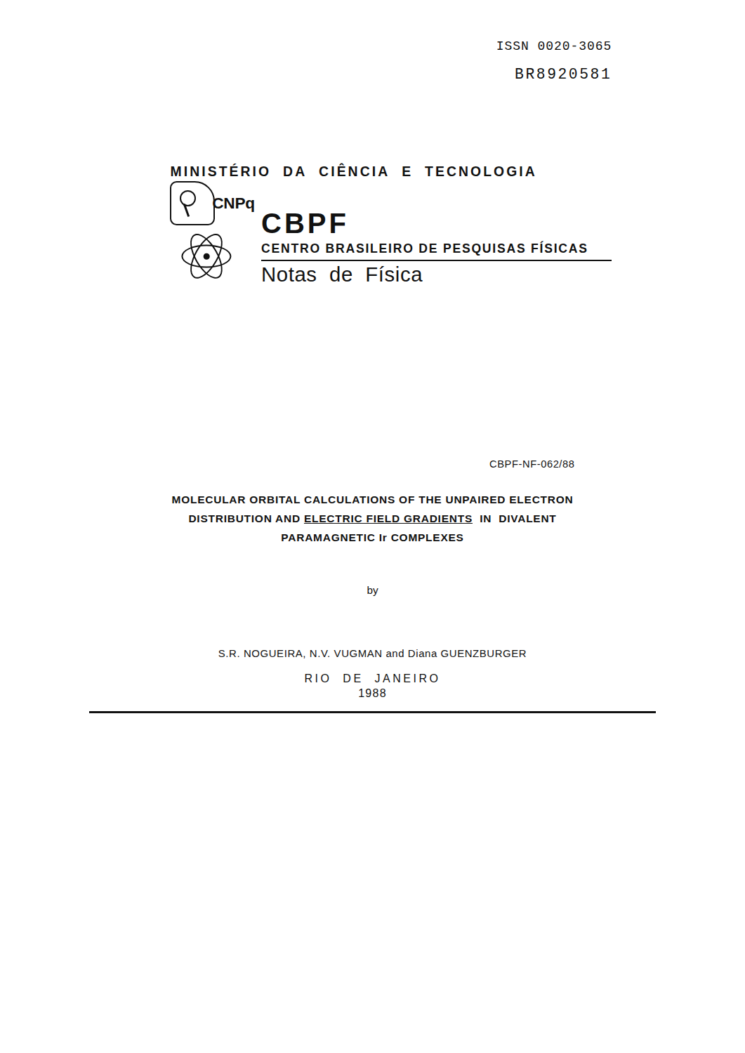ISSN 0020-3065
BR8920581
MINISTÉRIO DA CIÊNCIA E TECNOLOGIA
CNPq
CBPF
CENTRO BRASILEIRO DE PESQUISAS FÍSICAS
Notas de Física
CBPF-NF-062/88
MOLECULAR ORBITAL CALCULATIONS OF THE UNPAIRED ELECTRON
DISTRIBUTION AND ELECTRIC FIELD GRADIENTS IN DIVALENT
PARAMAGNETIC Ir COMPLEXES
by
S.R. NOGUEIRA, N.V. VUGMAN and Diana GUENZBURGER
RIO DE JANEIRO
1988